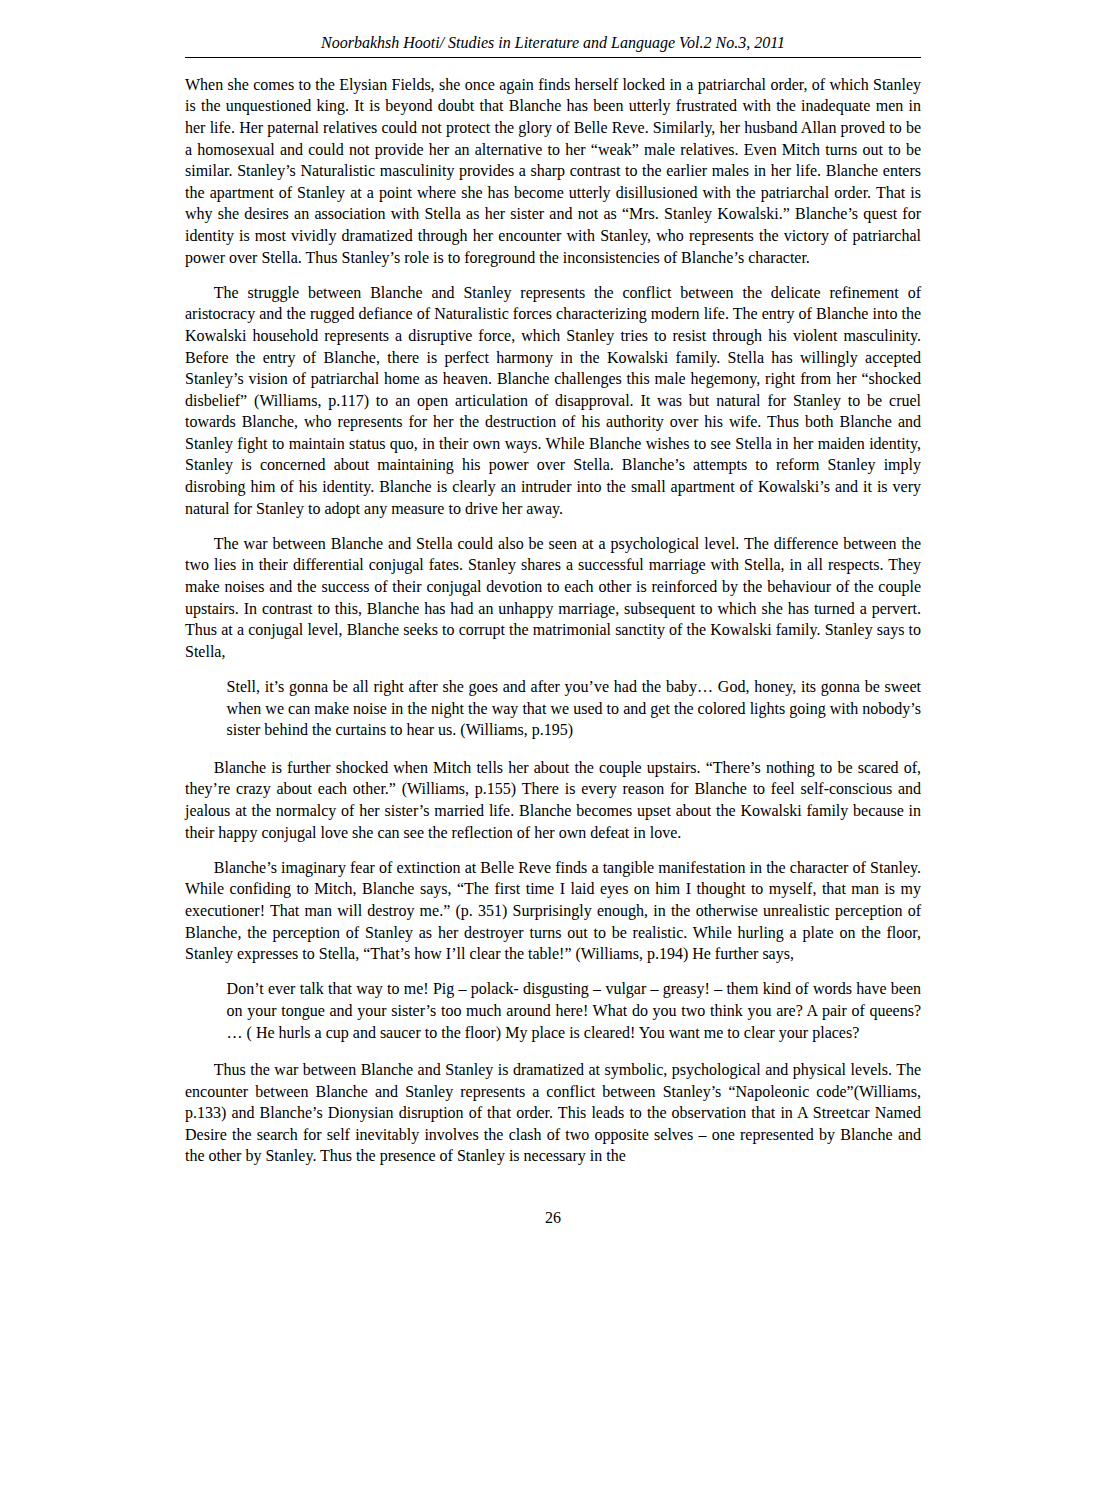Noorbakhsh Hooti/ Studies in Literature and Language Vol.2 No.3, 2011
When she comes to the Elysian Fields, she once again finds herself locked in a patriarchal order, of which Stanley is the unquestioned king. It is beyond doubt that Blanche has been utterly frustrated with the inadequate men in her life. Her paternal relatives could not protect the glory of Belle Reve. Similarly, her husband Allan proved to be a homosexual and could not provide her an alternative to her “weak” male relatives. Even Mitch turns out to be similar. Stanley’s Naturalistic masculinity provides a sharp contrast to the earlier males in her life. Blanche enters the apartment of Stanley at a point where she has become utterly disillusioned with the patriarchal order. That is why she desires an association with Stella as her sister and not as “Mrs. Stanley Kowalski.” Blanche’s quest for identity is most vividly dramatized through her encounter with Stanley, who represents the victory of patriarchal power over Stella. Thus Stanley’s role is to foreground the inconsistencies of Blanche’s character.
The struggle between Blanche and Stanley represents the conflict between the delicate refinement of aristocracy and the rugged defiance of Naturalistic forces characterizing modern life. The entry of Blanche into the Kowalski household represents a disruptive force, which Stanley tries to resist through his violent masculinity. Before the entry of Blanche, there is perfect harmony in the Kowalski family. Stella has willingly accepted Stanley’s vision of patriarchal home as heaven. Blanche challenges this male hegemony, right from her “shocked disbelief” (Williams, p.117) to an open articulation of disapproval. It was but natural for Stanley to be cruel towards Blanche, who represents for her the destruction of his authority over his wife. Thus both Blanche and Stanley fight to maintain status quo, in their own ways. While Blanche wishes to see Stella in her maiden identity, Stanley is concerned about maintaining his power over Stella. Blanche’s attempts to reform Stanley imply disrobing him of his identity. Blanche is clearly an intruder into the small apartment of Kowalski’s and it is very natural for Stanley to adopt any measure to drive her away.
The war between Blanche and Stella could also be seen at a psychological level. The difference between the two lies in their differential conjugal fates. Stanley shares a successful marriage with Stella, in all respects. They make noises and the success of their conjugal devotion to each other is reinforced by the behaviour of the couple upstairs. In contrast to this, Blanche has had an unhappy marriage, subsequent to which she has turned a pervert. Thus at a conjugal level, Blanche seeks to corrupt the matrimonial sanctity of the Kowalski family. Stanley says to Stella,
Stell, it’s gonna be all right after she goes and after you’ve had the baby… God, honey, its gonna be sweet when we can make noise in the night the way that we used to and get the colored lights going with nobody’s sister behind the curtains to hear us. (Williams, p.195)
Blanche is further shocked when Mitch tells her about the couple upstairs. “There’s nothing to be scared of, they’re crazy about each other.” (Williams, p.155) There is every reason for Blanche to feel self-conscious and jealous at the normalcy of her sister’s married life. Blanche becomes upset about the Kowalski family because in their happy conjugal love she can see the reflection of her own defeat in love.
Blanche’s imaginary fear of extinction at Belle Reve finds a tangible manifestation in the character of Stanley. While confiding to Mitch, Blanche says, “The first time I laid eyes on him I thought to myself, that man is my executioner! That man will destroy me.” (p. 351) Surprisingly enough, in the otherwise unrealistic perception of Blanche, the perception of Stanley as her destroyer turns out to be realistic. While hurling a plate on the floor, Stanley expresses to Stella, “That’s how I’ll clear the table!” (Williams, p.194) He further says,
Don’t ever talk that way to me! Pig – polack- disgusting – vulgar – greasy! – them kind of words have been on your tongue and your sister’s too much around here! What do you two think you are? A pair of queens? … ( He hurls a cup and saucer to the floor) My place is cleared! You want me to clear your places?
Thus the war between Blanche and Stanley is dramatized at symbolic, psychological and physical levels. The encounter between Blanche and Stanley represents a conflict between Stanley’s “Napoleonic code”(Williams, p.133) and Blanche’s Dionysian disruption of that order. This leads to the observation that in A Streetcar Named Desire the search for self inevitably involves the clash of two opposite selves – one represented by Blanche and the other by Stanley. Thus the presence of Stanley is necessary in the
26